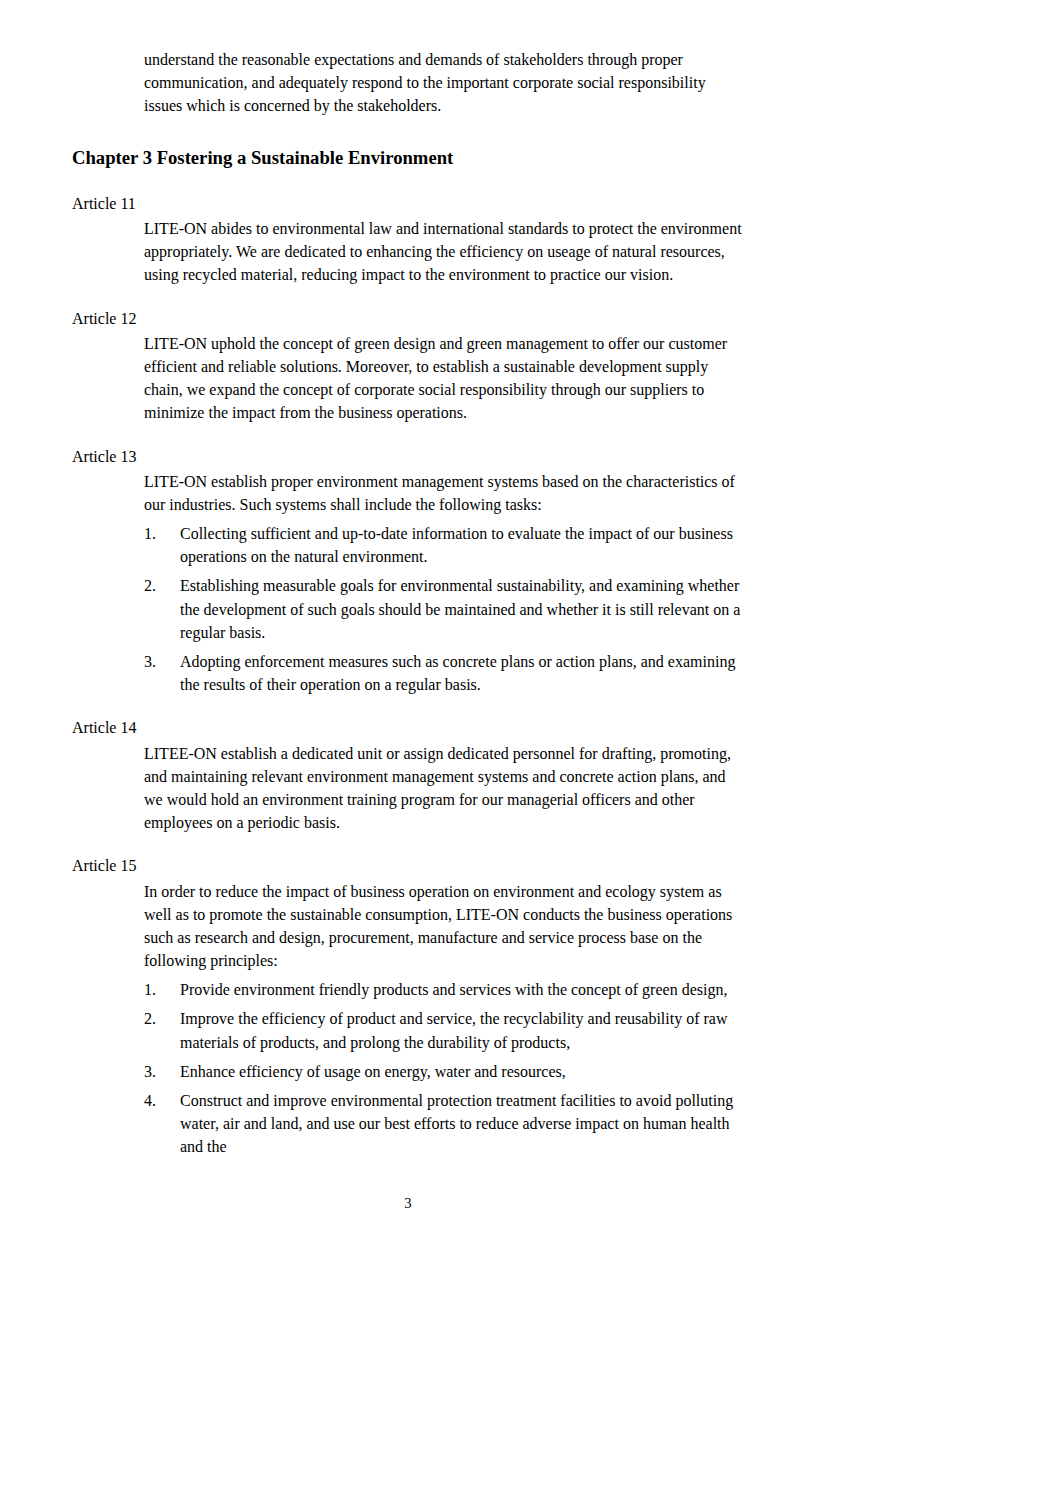understand the reasonable expectations and demands of stakeholders through proper communication, and adequately respond to the important corporate social responsibility issues which is concerned by the stakeholders.
Chapter 3 Fostering a Sustainable Environment
Article 11
LITE-ON abides to environmental law and international standards to protect the environment appropriately. We are dedicated to enhancing the efficiency on useage of natural resources, using recycled material, reducing impact to the environment to practice our vision.
Article 12
LITE-ON uphold the concept of green design and green management to offer our customer efficient and reliable solutions. Moreover, to establish a sustainable development supply chain, we expand the concept of corporate social responsibility through our suppliers to minimize the impact from the business operations.
Article 13
LITE-ON establish proper environment management systems based on the characteristics of our industries. Such systems shall include the following tasks:
1. Collecting sufficient and up-to-date information to evaluate the impact of our business operations on the natural environment.
2. Establishing measurable goals for environmental sustainability, and examining whether the development of such goals should be maintained and whether it is still relevant on a regular basis.
3. Adopting enforcement measures such as concrete plans or action plans, and examining the results of their operation on a regular basis.
Article 14
LITEE-ON establish a dedicated unit or assign dedicated personnel for drafting, promoting, and maintaining relevant environment management systems and concrete action plans, and we would hold an environment training program for our managerial officers and other employees on a periodic basis.
Article 15
In order to reduce the impact of business operation on environment and ecology system as well as to promote the sustainable consumption, LITE-ON conducts the business operations such as research and design, procurement, manufacture and service process base on the following principles:
1. Provide environment friendly products and services with the concept of green design,
2. Improve the efficiency of product and service, the recyclability and reusability of raw materials of products, and prolong the durability of products,
3. Enhance efficiency of usage on energy, water and resources,
4. Construct and improve environmental protection treatment facilities to avoid polluting water, air and land, and use our best efforts to reduce adverse impact on human health and the
3